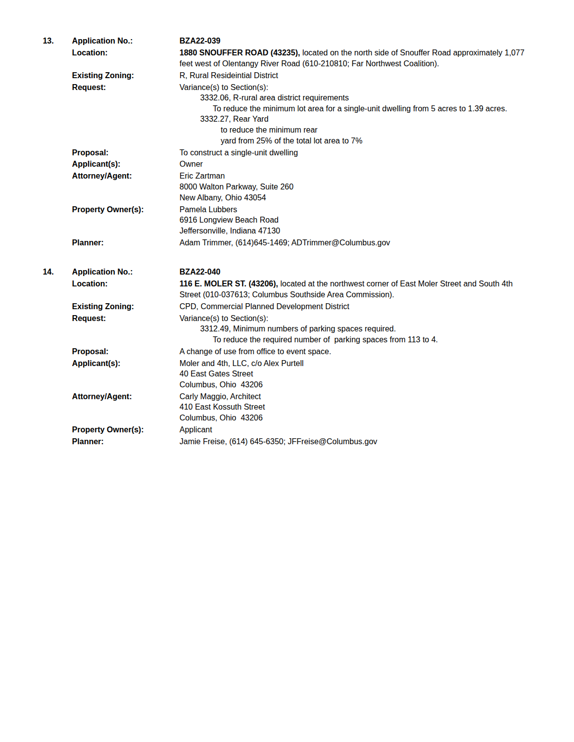| 13. | Application No.: | BZA22-039 |
| | Location: | 1880 SNOUFFER ROAD (43235), located on the north side of Snouffer Road approximately 1,077 feet west of Olentangy River Road (610-210810; Far Northwest Coalition). |
| | Existing Zoning: | R, Rural Resideintial District |
| | Request: | Variance(s) to Section(s): 3332.06, R-rural area district requirements To reduce the minimum lot area for a single-unit dwelling from 5 acres to 1.39 acres. 3332.27, Rear Yard to reduce the minimum rear yard from 25% of the total lot area to 7% |
| | Proposal: | To construct a single-unit dwelling |
| | Applicant(s): | Owner |
| | Attorney/Agent: | Eric Zartman 8000 Walton Parkway, Suite 260 New Albany, Ohio 43054 |
| | Property Owner(s): | Pamela Lubbers 6916 Longview Beach Road Jeffersonville, Indiana 47130 |
| | Planner: | Adam Trimmer, (614)645-1469; ADTrimmer@Columbus.gov |
| 14. | Application No.: | BZA22-040 |
| | Location: | 116 E. MOLER ST. (43206), located at the northwest corner of East Moler Street and South 4th Street (010-037613; Columbus Southside Area Commission). |
| | Existing Zoning: | CPD, Commercial Planned Development District |
| | Request: | Variance(s) to Section(s): 3312.49, Minimum numbers of parking spaces required. To reduce the required number of parking spaces from 113 to 4. |
| | Proposal: | A change of use from office to event space. |
| | Applicant(s): | Moler and 4th, LLC, c/o Alex Purtell 40 East Gates Street Columbus, Ohio 43206 |
| | Attorney/Agent: | Carly Maggio, Architect 410 East Kossuth Street Columbus, Ohio 43206 |
| | Property Owner(s): | Applicant |
| | Planner: | Jamie Freise, (614) 645-6350; JFFreise@Columbus.gov |